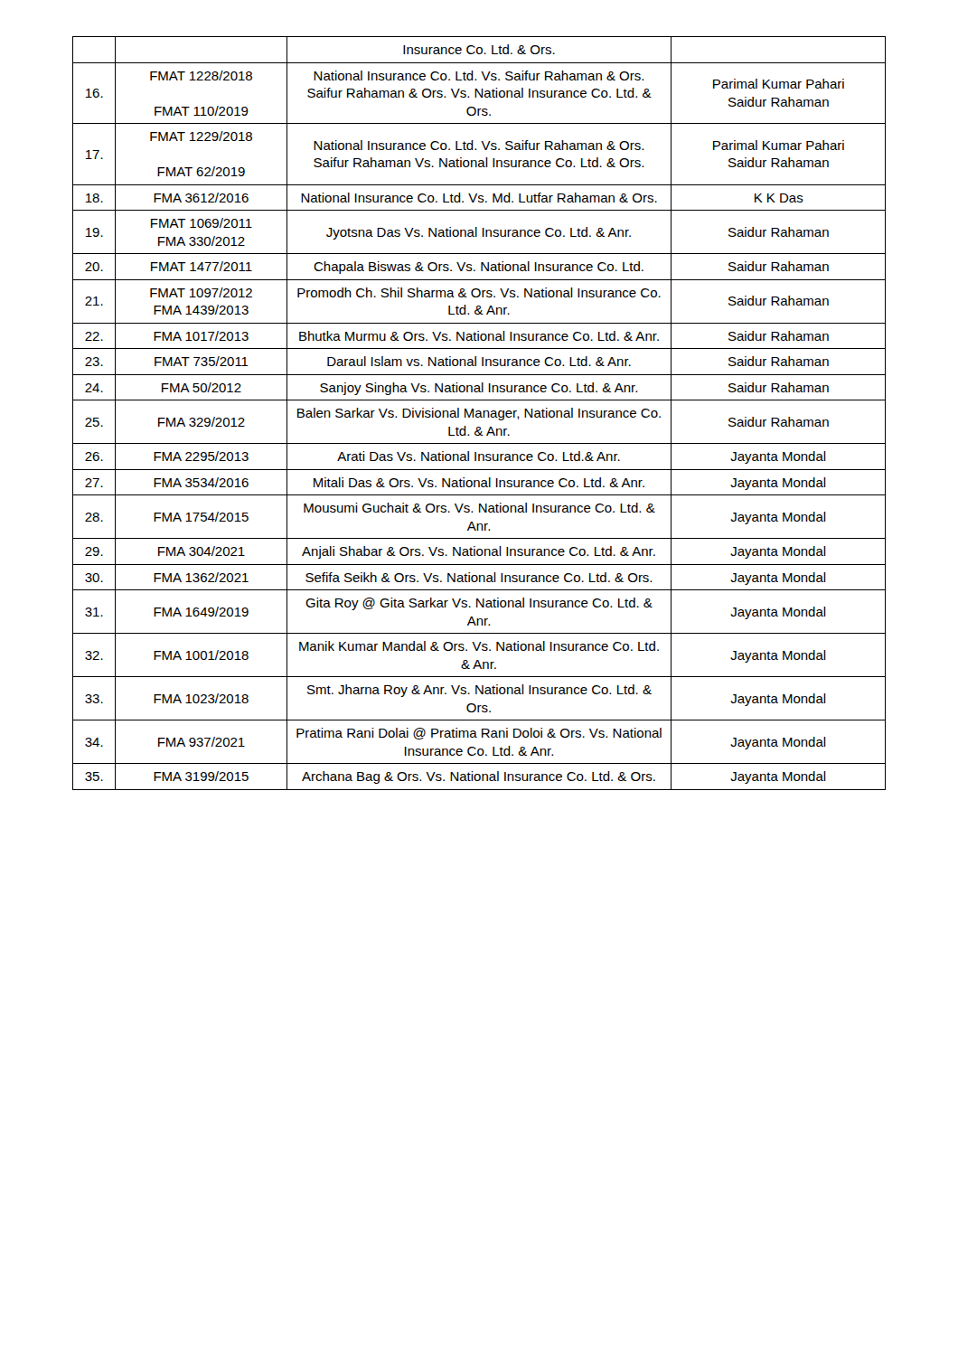| | | Insurance Co. Ltd. & Ors. | |
| 16. | FMAT 1228/2018 FMAT 110/2019 | National Insurance Co. Ltd. Vs. Saifur Rahaman & Ors. Saifur Rahaman & Ors. Vs. National Insurance Co. Ltd. & Ors. | Parimal Kumar Pahari Saidur Rahaman |
| 17. | FMAT 1229/2018 FMAT 62/2019 | National Insurance Co. Ltd. Vs. Saifur Rahaman & Ors. Saifur Rahaman Vs. National Insurance Co. Ltd. & Ors. | Parimal Kumar Pahari Saidur Rahaman |
| 18. | FMA 3612/2016 | National Insurance Co. Ltd. Vs. Md. Lutfar Rahaman & Ors. | K K Das |
| 19. | FMAT 1069/2011 FMA 330/2012 | Jyotsna Das Vs. National Insurance Co. Ltd. & Anr. | Saidur Rahaman |
| 20. | FMAT 1477/2011 | Chapala Biswas & Ors. Vs. National Insurance Co. Ltd. | Saidur Rahaman |
| 21. | FMAT 1097/2012 FMA 1439/2013 | Promodh Ch. Shil Sharma & Ors. Vs. National Insurance Co. Ltd. & Anr. | Saidur Rahaman |
| 22. | FMA 1017/2013 | Bhutka Murmu & Ors. Vs. National Insurance Co. Ltd. & Anr. | Saidur Rahaman |
| 23. | FMAT 735/2011 | Daraul Islam vs. National Insurance Co. Ltd. & Anr. | Saidur Rahaman |
| 24. | FMA 50/2012 | Sanjoy Singha Vs. National Insurance Co. Ltd. & Anr. | Saidur Rahaman |
| 25. | FMA 329/2012 | Balen Sarkar Vs. Divisional Manager, National Insurance Co. Ltd. & Anr. | Saidur Rahaman |
| 26. | FMA 2295/2013 | Arati Das Vs. National Insurance Co. Ltd.& Anr. | Jayanta Mondal |
| 27. | FMA 3534/2016 | Mitali Das & Ors. Vs. National Insurance Co. Ltd. & Anr. | Jayanta Mondal |
| 28. | FMA 1754/2015 | Mousumi Guchait & Ors. Vs. National Insurance Co. Ltd. & Anr. | Jayanta Mondal |
| 29. | FMA 304/2021 | Anjali Shabar & Ors. Vs. National Insurance Co. Ltd. & Anr. | Jayanta Mondal |
| 30. | FMA 1362/2021 | Sefifa Seikh & Ors. Vs. National Insurance Co. Ltd. & Ors. | Jayanta Mondal |
| 31. | FMA 1649/2019 | Gita Roy @ Gita Sarkar Vs. National Insurance Co. Ltd. & Anr. | Jayanta Mondal |
| 32. | FMA 1001/2018 | Manik Kumar Mandal & Ors. Vs. National Insurance Co. Ltd. & Anr. | Jayanta Mondal |
| 33. | FMA 1023/2018 | Smt. Jharna Roy & Anr. Vs. National Insurance Co. Ltd. & Ors. | Jayanta Mondal |
| 34. | FMA 937/2021 | Pratima Rani Dolai @ Pratima Rani Doloi & Ors. Vs. National Insurance Co. Ltd. & Anr. | Jayanta Mondal |
| 35. | FMA 3199/2015 | Archana Bag & Ors. Vs. National Insurance Co. Ltd. & Ors. | Jayanta Mondal |